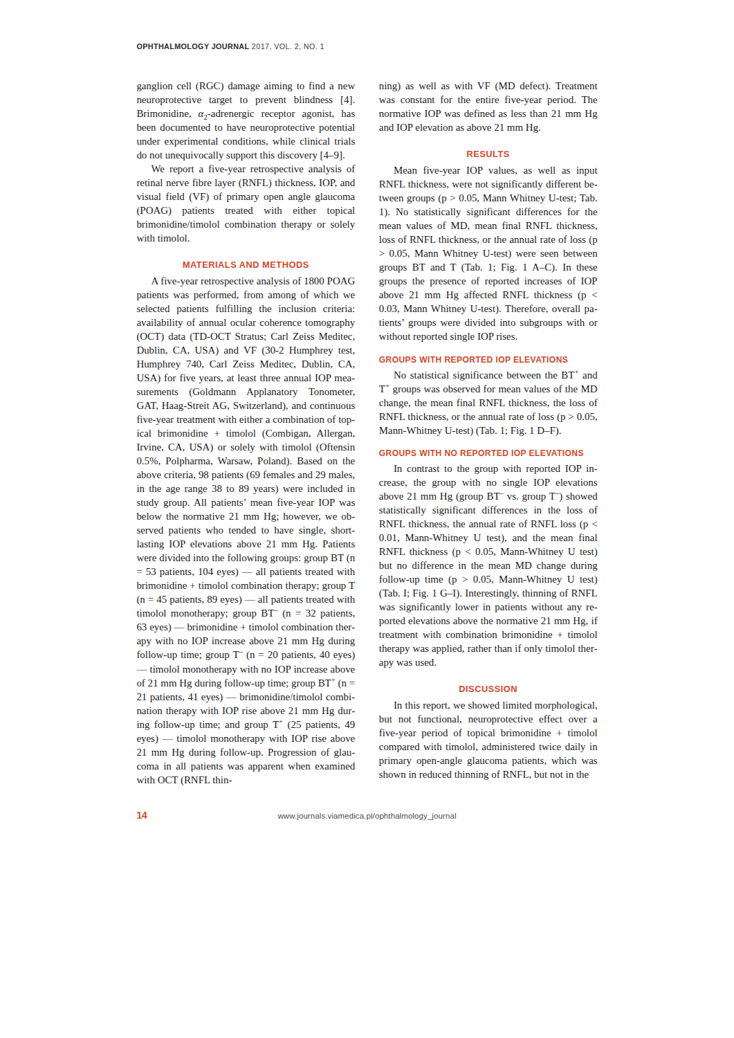OPHTHALMOLOGY JOURNAL 2017, Vol. 2, No. 1
ganglion cell (RGC) damage aiming to find a new neuroprotective target to prevent blindness [4]. Brimonidine, α 2-adrenergic receptor agonist, has been documented to have neuroprotective potential under experimental conditions, while clinical trials do not unequivocally support this discovery [4–9].
We report a five-year retrospective analysis of retinal nerve fibre layer (RNFL) thickness, IOP, and visual field (VF) of primary open angle glaucoma (POAG) patients treated with either topical brimonidine/timolol combination therapy or solely with timolol.
Materials and methods
A five-year retrospective analysis of 1800 POAG patients was performed, from among of which we selected patients fulfilling the inclusion criteria: availability of annual ocular coherence tomography (OCT) data (TD-OCT Stratus; Carl Zeiss Meditec, Dublin, CA, USA) and VF (30-2 Humphrey test, Humphrey 740, Carl Zeiss Meditec, Dublin, CA, USA) for five years, at least three annual IOP measurements (Goldmann Applanatory Tonometer, GAT, Haag-Streit AG, Switzerland), and continuous five-year treatment with either a combination of topical brimonidine + timolol (Combigan, Allergan, Irvine, CA, USA) or solely with timolol (Oftensin 0.5%, Polpharma, Warsaw, Poland). Based on the above criteria, 98 patients (69 females and 29 males, in the age range 38 to 89 years) were included in study group. All patients’ mean five-year IOP was below the normative 21 mm Hg; however, we observed patients who tended to have single, short-lasting IOP elevations above 21 mm Hg. Patients were divided into the following groups: group BT (n = 53 patients, 104 eyes) — all patients treated with brimonidine + timolol combination therapy; group T (n = 45 patients, 89 eyes) — all patients treated with timolol monotherapy; group BT– (n = 32 patients, 63 eyes) — brimonidine + timolol combination therapy with no IOP increase above 21 mm Hg during follow-up time; group T– (n = 20 patients, 40 eyes) — timolol monotherapy with no IOP increase above of 21 mm Hg during follow-up time; group BT+ (n = 21 patients, 41 eyes) — brimonidine/timolol combination therapy with IOP rise above 21 mm Hg during follow-up time; and group T+ (25 patients, 49 eyes) — timolol monotherapy with IOP rise above 21 mm Hg during follow-up. Progression of glaucoma in all patients was apparent when examined with OCT (RNFL thin-
ning) as well as with VF (MD defect). Treatment was constant for the entire five-year period. The normative IOP was defined as less than 21 mm Hg and IOP elevation as above 21 mm Hg.
Results
Mean five-year IOP values, as well as input RNFL thickness, were not significantly different between groups (p > 0.05, Mann Whitney U-test; Tab. 1). No statistically significant differences for the mean values of MD, mean final RNFL thickness, loss of RNFL thickness, or the annual rate of loss (p > 0.05, Mann Whitney U-test) were seen between groups BT and T (Tab. 1; Fig. 1 A–C). In these groups the presence of reported increases of IOP above 21 mm Hg affected RNFL thickness (p < 0.03, Mann Whitney U-test). Therefore, overall patients’ groups were divided into subgroups with or without reported single IOP rises.
Groups with reported IOP elevations
No statistical significance between the BT+ and T+ groups was observed for mean values of the MD change, the mean final RNFL thickness, the loss of RNFL thickness, or the annual rate of loss (p > 0.05, Mann-Whitney U-test) (Tab. 1; Fig. 1 D–F).
Groups with no reported IOP elevations
In contrast to the group with reported IOP increase, the group with no single IOP elevations above 21 mm Hg (group BT– vs. group T–) showed statistically significant differences in the loss of RNFL thickness, the annual rate of RNFL loss (p < 0.01, Mann-Whitney U test), and the mean final RNFL thickness (p < 0.05, Mann-Whitney U test) but no difference in the mean MD change during follow-up time (p > 0.05, Mann-Whitney U test) (Tab. I; Fig. 1 G–I). Interestingly, thinning of RNFL was significantly lower in patients without any reported elevations above the normative 21 mm Hg, if treatment with combination brimonidine + timolol therapy was applied, rather than if only timolol therapy was used.
Discussion
In this report, we showed limited morphological, but not functional, neuroprotective effect over a five-year period of topical brimonidine + timolol compared with timolol, administered twice daily in primary open-angle glaucoma patients, which was shown in reduced thinning of RNFL, but not in the
14
www.journals.viamedica.pl/ophthalmology_journal